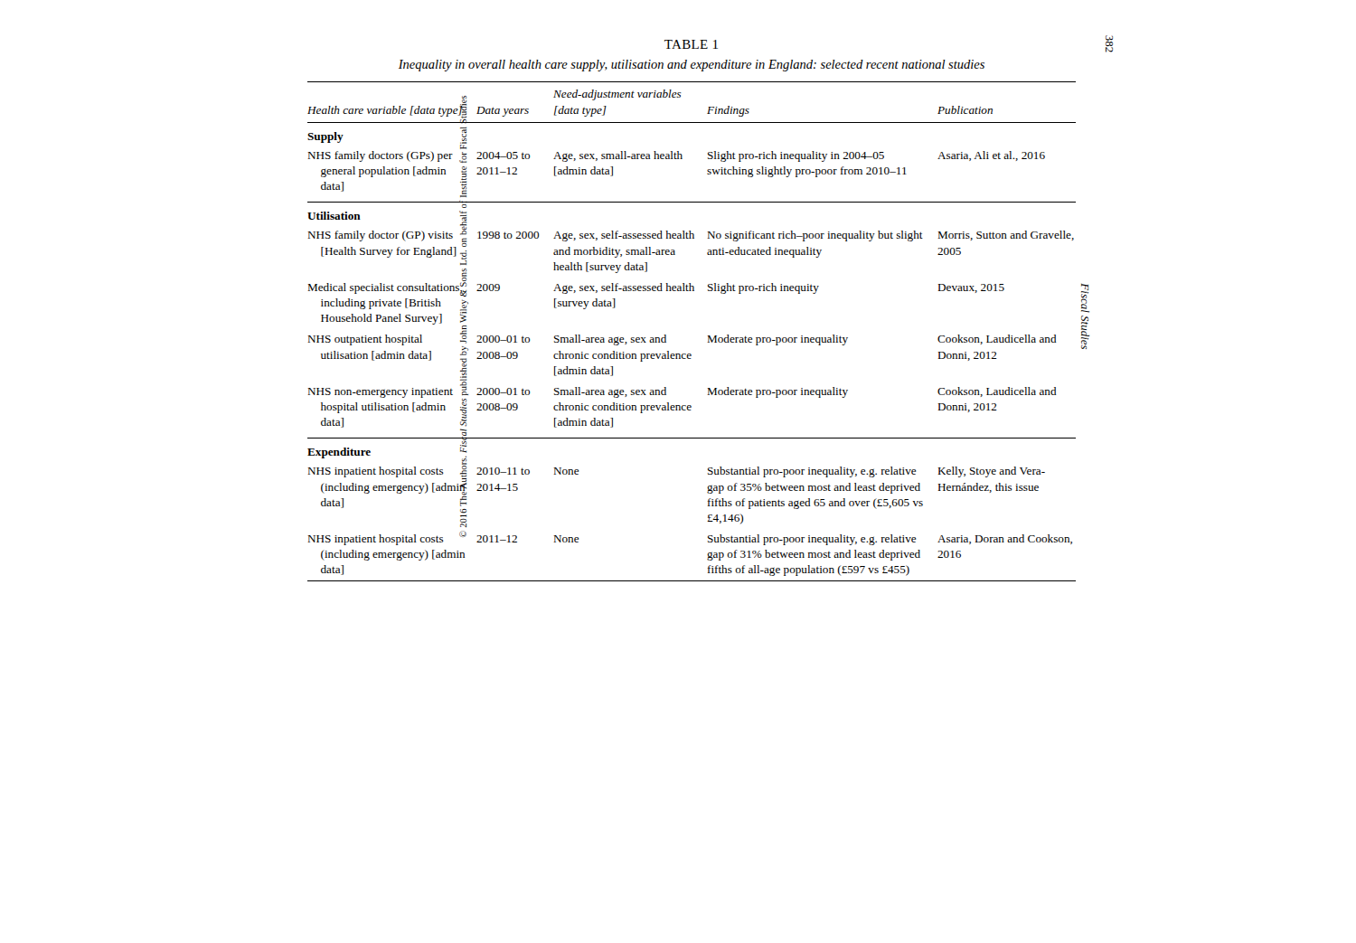© 2016 The Authors. Fiscal Studies published by John Wiley & Sons Ltd. on behalf of Institute for Fiscal Studies
382
Fiscal Studies
TABLE 1
Inequality in overall health care supply, utilisation and expenditure in England: selected recent national studies
| Health care variable [data type] | Data years | Need-adjustment variables [data type] | Findings | Publication |
| --- | --- | --- | --- | --- |
| Supply |
| NHS family doctors (GPs) per general population [admin data] | 2004–05 to 2011–12 | Age, sex, small-area health [admin data] | Slight pro-rich inequality in 2004–05 switching slightly pro-poor from 2010–11 | Asaria, Ali et al., 2016 |
| Utilisation |
| NHS family doctor (GP) visits [Health Survey for England] | 1998 to 2000 | Age, sex, self-assessed health and morbidity, small-area health [survey data] | No significant rich–poor inequality but slight anti-educated inequality | Morris, Sutton and Gravelle, 2005 |
| Medical specialist consultations, including private [British Household Panel Survey] | 2009 | Age, sex, self-assessed health [survey data] | Slight pro-rich inequity | Devaux, 2015 |
| NHS outpatient hospital utilisation [admin data] | 2000–01 to 2008–09 | Small-area age, sex and chronic condition prevalence [admin data] | Moderate pro-poor inequality | Cookson, Laudicella and Donni, 2012 |
| NHS non-emergency inpatient hospital utilisation [admin data] | 2000–01 to 2008–09 | Small-area age, sex and chronic condition prevalence [admin data] | Moderate pro-poor inequality | Cookson, Laudicella and Donni, 2012 |
| Expenditure |
| NHS inpatient hospital costs (including emergency) [admin data] | 2010–11 to 2014–15 | None | Substantial pro-poor inequality, e.g. relative gap of 35% between most and least deprived fifths of patients aged 65 and over (£5,605 vs £4,146) | Kelly, Stoye and Vera-Hernández, this issue |
| NHS inpatient hospital costs (including emergency) [admin data] | 2011–12 | None | Substantial pro-poor inequality, e.g. relative gap of 31% between most and least deprived fifths of all-age population (£597 vs £455) | Asaria, Doran and Cookson, 2016 |